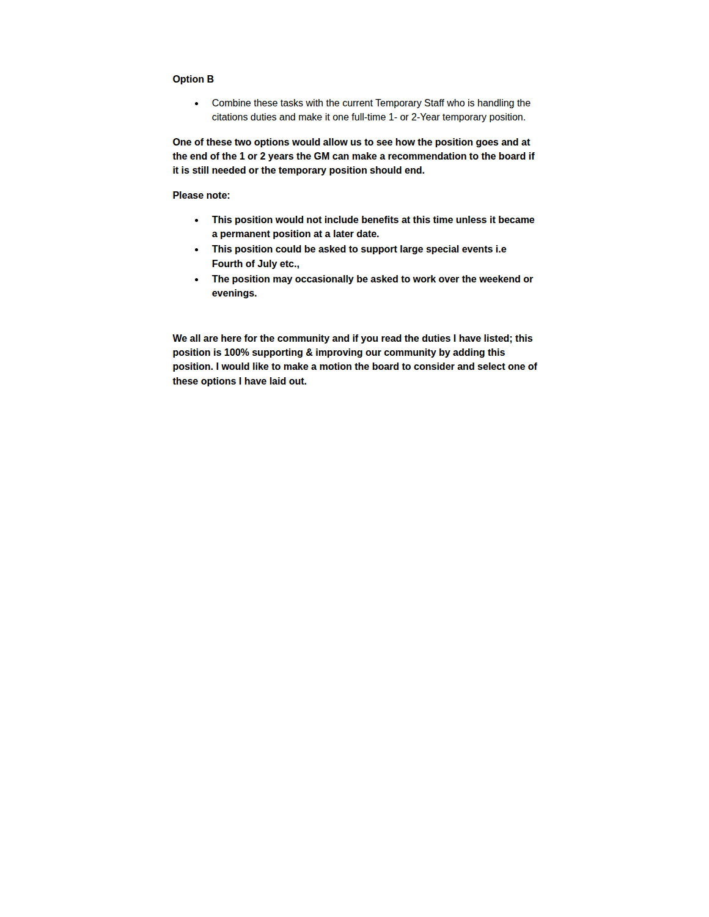Option B
Combine these tasks with the current Temporary Staff who is handling the citations duties and make it one full-time 1- or 2-Year temporary position.
One of these two options would allow us to see how the position goes and at the end of the 1 or 2 years the GM can make a recommendation to the board if it is still needed or the temporary position should end.
Please note:
This position would not include benefits at this time unless it became a permanent position at a later date.
This position could be asked to support large special events i.e Fourth of July etc.,
The position may occasionally be asked to work over the weekend or evenings.
We all are here for the community and if you read the duties I have listed; this position is 100% supporting & improving our community by adding this position. I would like to make a motion the board to consider and select one of these options I have laid out.